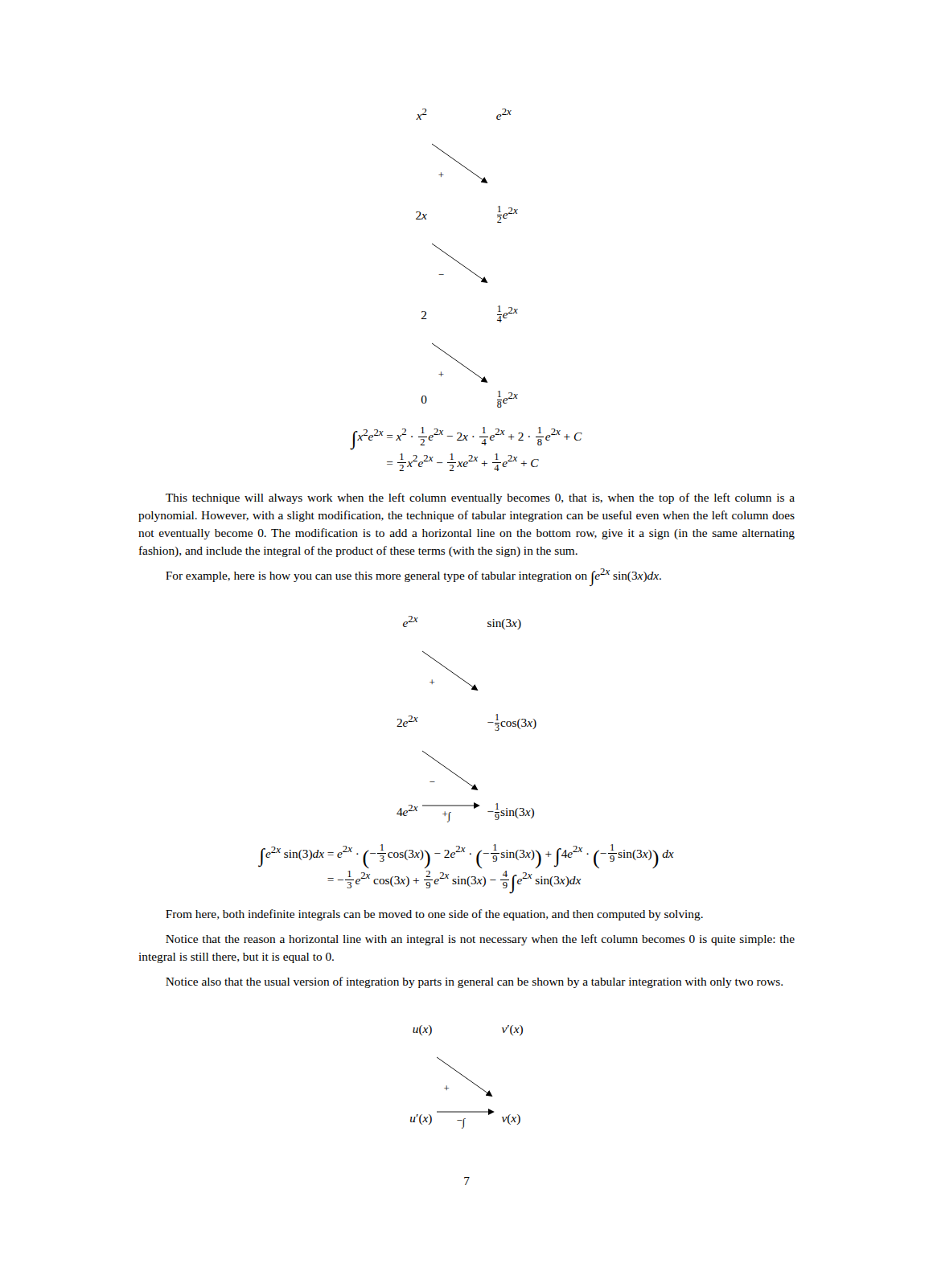| x 2 | | e 2 x |
| | + | |
| 2 x | | 1 2 e 2 x |
| | − | |
| 2 | | 1 4 e 2 x |
| | + | |
| 0 | | 1 8 e 2 x |
| ∫ x 2 e 2 x | = | x 2 · 1 2 e 2 x − 2 x · 1 4 e 2 x + 2 · 1 8 e 2 x + C |
| | = | 1 2 x 2 e 2 x − 1 2 xe 2 x + 1 4 e 2 x + C |
This technique will always work when the left column eventually becomes 0, that is, when the top of the left column is a polynomial. However, with a slight modification, the technique of tabular integration can be useful even when the left column does not eventually become 0. The modification is to add a horizontal line on the bottom row, give it a sign (in the same alternating fashion), and include the integral of the product of these terms (with the sign) in the sum.
For example, here is how you can use this more general type of tabular integration on ∫e2x sin(3x)dx.
| e 2 x | | sin (3 x ) |
| | + | |
| 2 e 2 x | | − 1 3 cos (3 x ) |
| | − | |
| 4 e 2 x | + ∫ | − 1 9 sin (3 x ) |
| ∫ e 2 x sin (3) dx | = | e 2 x · ( − 1 3 cos (3 x ) ) − 2 e 2 x · ( − 1 9 sin (3 x ) ) + ∫ 4 e 2 x · ( − 1 9 sin (3 x ) ) dx |
| | = | − 1 3 e 2 x cos (3 x ) + 2 9 e 2 x sin (3 x ) − 4 9 ∫ e 2 x sin (3 x ) dx |
From here, both indefinite integrals can be moved to one side of the equation, and then computed by solving.
Notice that the reason a horizontal line with an integral is not necessary when the left column becomes 0 is quite simple: the integral is still there, but it is equal to 0.
Notice also that the usual version of integration by parts in general can be shown by a tabular integration with only two rows.
| u ( x ) | | v ′( x ) |
| | + | |
| u ′( x ) | − ∫ | v ( x ) |
7